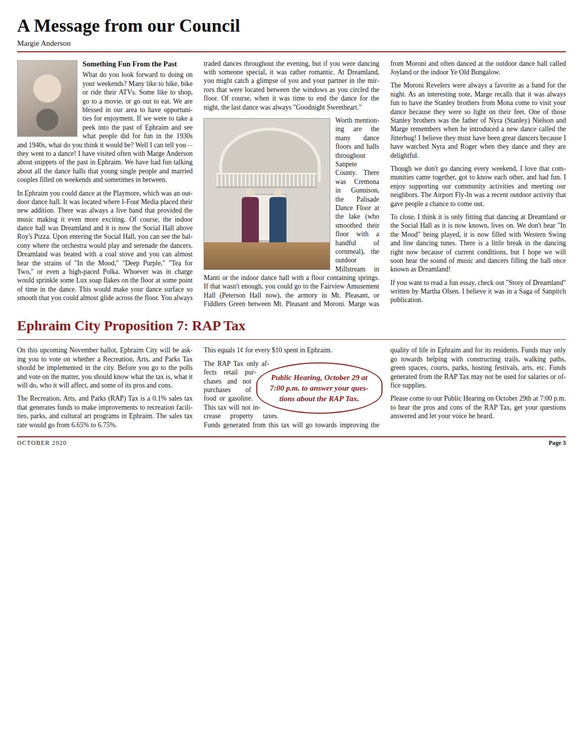A Message from our Council
Margie Anderson
Something Fun From the Past What do you look forward to doing on your weekends? Many like to hike, bike or ride their ATVs. Some like to shop, go to a movie, or go out to eat. We are blessed in our area to have opportunities for enjoyment. If we were to take a peek into the past of Ephraim and see what people did for fun in the 1930s and 1940s, what do you think it would be? Well I can tell you—they went to a dance! I have visited often with Marge Anderson about snippets of the past in Ephraim. We have had fun talking about all the dance halls that young single people and married couples filled on weekends and sometimes in between.
In Ephraim you could dance at the Playmore, which was an outdoor dance hall. It was located where I-Four Media placed their new addition. There was always a live band that provided the music making it even more exciting. Of course, the indoor dance hall was Dreamland and it is now the Social Hall above Roy's Pizza. Upon entering the Social Hall, you can see the balcony where the orchestra would play and serenade the dancers. Dreamland was heated with a coal stove and you can almost hear the strains of "In the Mood," "Deep Purple," "Tea for Two," or even a high-paced Polka. Whoever was in charge would sprinkle some Lux soap flakes on the floor at some point of time in the dance. This would make your dance surface so smooth that you could almost glide across the floor. You always traded dances throughout the evening, but if you were dancing with someone special, it was rather romantic. At Dreamland, you might catch a glimpse of you and your partner in the mirrors that were located between the windows as you circled the floor. Of course, when it was time to end the dance for the night, the last dance was always "Goodnight Sweetheart."
Worth mentioning are the many dance floors and halls throughout Sanpete County. There was Cremona in Gunnison, the Palisade Dance Floor at the lake (who smoothed their floor with a handful of cornmeal), the outdoor Millstream in Manti or the indoor dance hall with a floor containing springs. If that wasn't enough, you could go to the Fairview Amusement Hall (Peterson Hall now), the armory in Mt. Pleasant, or Fiddlers Green between Mt. Pleasant and Moroni. Marge was from Moroni and often danced at the outdoor dance hall called Joyland or the indoor Ye Old Bungalow.
The Moroni Revelers were always a favorite as a band for the night. As an interesting note, Marge recalls that it was always fun to have the Stanley brothers from Mona come to visit your dance because they were so light on their feet. One of those Stanley brothers was the father of Nyra (Stanley) Nielson and Marge remembers when he introduced a new dance called the Jitterbug! I believe they must have been great dancers because I have watched Nyra and Roger when they dance and they are delightful.
Though we don't go dancing every weekend, I love that communities came together, got to know each other, and had fun. I enjoy supporting our community activities and meeting our neighbors. The Airport Fly-In was a recent outdoor activity that gave people a chance to come out.
To close, I think it is only fitting that dancing at Dreamland or the Social Hall as it is now known, lives on. We don't hear "In the Mood" being played, it is now filled with Western Swing and line dancing tunes. There is a little break in the dancing right now because of current conditions, but I hope we will soon hear the sound of music and dancers filling the hall once known as Dreamland!
If you want to read a fun essay, check out "Story of Dreamland" written by Martha Olsen. I believe it was in a Saga of Sanpitch publication.
Ephraim City Proposition 7: RAP Tax
On this upcoming November ballot, Ephraim City will be asking you to vote on whether a Recreation, Arts, and Parks Tax should be implemented in the city. Before you go to the polls and vote on the matter, you should know what the tax is, what it will do, who it will affect, and some of its pros and cons.
The Recreation, Arts, and Parks (RAP) Tax is a 0.1% sales tax that generates funds to make improvements to recreation facilities, parks, and cultural art programs in Ephraim. The sales tax rate would go from 6.65% to 6.75%.
This equals 1¢ for every $10 spent in Ephraim.
Public Hearing, October 29 at 7:00 p.m. to answer your questions about the RAP Tax.
The RAP Tax only affects retail purchases and not purchases of food or gasoline. This tax will not increase property taxes. Funds generated from this tax will go towards improving the quality of life in Ephraim and for its residents. Funds may only go towards helping with constructing trails, walking paths, green spaces, courts, parks, hosting festivals, arts, etc. Funds generated from the RAP Tax may not be used for salaries or office supplies.
Please come to our Public Hearing on October 29th at 7:00 p.m. to hear the pros and cons of the RAP Tax, get your questions answered and let your voice be heard.
OCTOBER 2020
Page 3